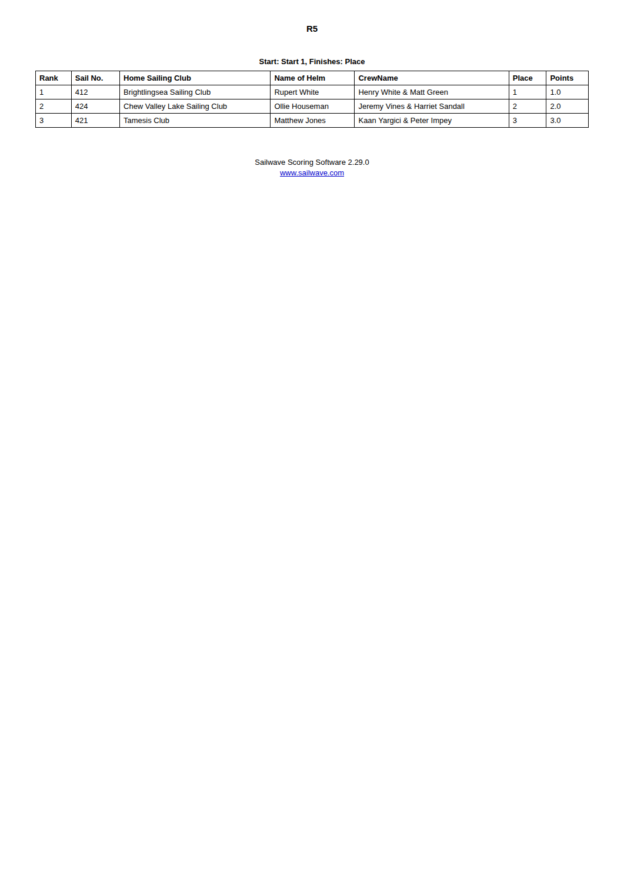R5
Start: Start 1, Finishes: Place
| Rank | Sail No. | Home Sailing Club | Name of Helm | CrewName | Place | Points |
| --- | --- | --- | --- | --- | --- | --- |
| 1 | 412 | Brightlingsea Sailing Club | Rupert White | Henry White & Matt Green | 1 | 1.0 |
| 2 | 424 | Chew Valley Lake Sailing Club | Ollie Houseman | Jeremy Vines & Harriet Sandall | 2 | 2.0 |
| 3 | 421 | Tamesis Club | Matthew Jones | Kaan Yargici & Peter Impey | 3 | 3.0 |
Sailwave Scoring Software 2.29.0
www.sailwave.com